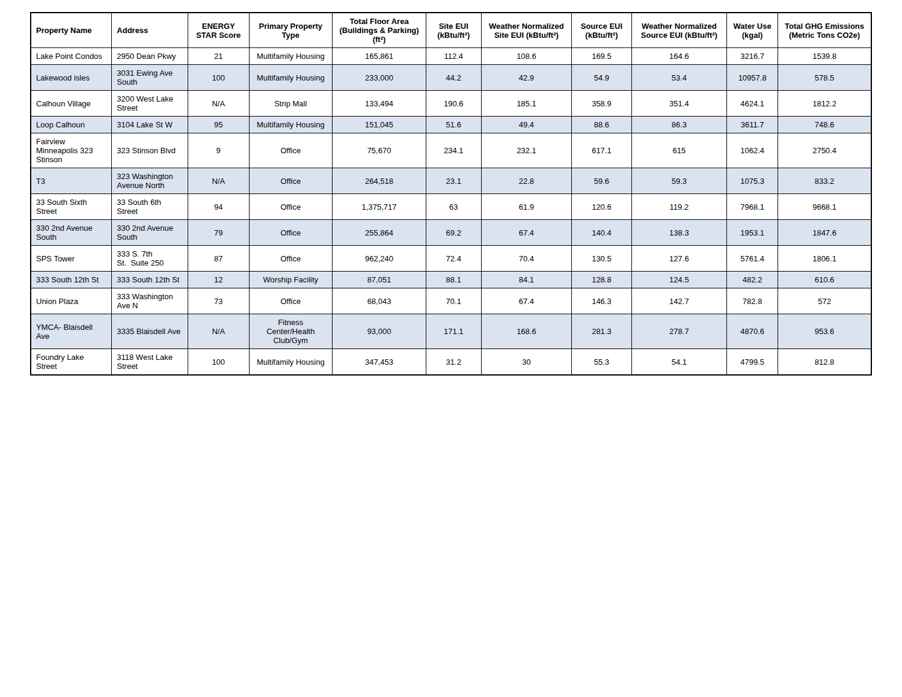| Property Name | Address | ENERGY STAR Score | Primary Property Type | Total Floor Area (Buildings & Parking) (ft²) | Site EUI (kBtu/ft²) | Weather Normalized Site EUI (kBtu/ft²) | Source EUI (kBtu/ft²) | Weather Normalized Source EUI (kBtu/ft²) | Water Use (kgal) | Total GHG Emissions (Metric Tons CO2e) |
| --- | --- | --- | --- | --- | --- | --- | --- | --- | --- | --- |
| Lake Point Condos | 2950 Dean Pkwy | 21 | Multifamily Housing | 165,861 | 112.4 | 108.6 | 169.5 | 164.6 | 3216.7 | 1539.8 |
| Lakewood isles | 3031 Ewing Ave South | 100 | Multifamily Housing | 233,000 | 44.2 | 42.9 | 54.9 | 53.4 | 10957.8 | 578.5 |
| Calhoun Village | 3200 West Lake Street | N/A | Strip Mall | 133,494 | 190.6 | 185.1 | 358.9 | 351.4 | 4624.1 | 1812.2 |
| Loop Calhoun | 3104 Lake St W | 95 | Multifamily Housing | 151,045 | 51.6 | 49.4 | 88.6 | 86.3 | 3611.7 | 748.6 |
| Fairview Minneapolis 323 Stinson | 323 Stinson Blvd | 9 | Office | 75,670 | 234.1 | 232.1 | 617.1 | 615 | 1062.4 | 2750.4 |
| T3 | 323 Washington Avenue North | N/A | Office | 264,518 | 23.1 | 22.8 | 59.6 | 59.3 | 1075.3 | 833.2 |
| 33 South Sixth Street | 33 South 6th Street | 94 | Office | 1,375,717 | 63 | 61.9 | 120.6 | 119.2 | 7968.1 | 9668.1 |
| 330 2nd Avenue South | 330 2nd Avenue South | 79 | Office | 255,864 | 69.2 | 67.4 | 140.4 | 138.3 | 1953.1 | 1847.6 |
| SPS Tower | 333 S. 7th St. Suite 250 | 87 | Office | 962,240 | 72.4 | 70.4 | 130.5 | 127.6 | 5761.4 | 1806.1 |
| 333 South 12th St | 333 South 12th St | 12 | Worship Facility | 87,051 | 88.1 | 84.1 | 128.8 | 124.5 | 482.2 | 610.6 |
| Union Plaza | 333 Washington Ave N | 73 | Office | 68,043 | 70.1 | 67.4 | 146.3 | 142.7 | 782.8 | 572 |
| YMCA- Blaisdell Ave | 3335 Blaisdell Ave | N/A | Fitness Center/Health Club/Gym | 93,000 | 171.1 | 168.6 | 281.3 | 278.7 | 4870.6 | 953.6 |
| Foundry Lake Street | 3118 West Lake Street | 100 | Multifamily Housing | 347,453 | 31.2 | 30 | 55.3 | 54.1 | 4799.5 | 812.8 |